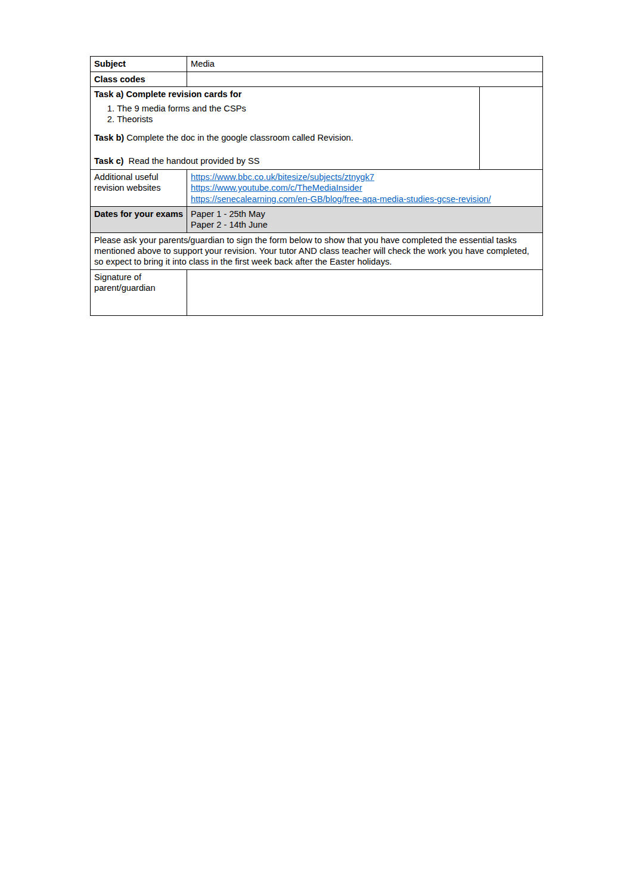| Subject | Media |
| Class codes | |
| Task a) Complete revision cards for The 9 media forms and the CSPs Theorists Task b) Complete the doc in the google classroom called Revision. Task c) Read the handout provided by SS | |
| Additional useful revision websites | https://www.bbc.co.uk/bitesize/subjects/ztnygk7 https://www.youtube.com/c/TheMediaInsider https://senecalearning.com/en-GB/blog/free-aqa-media-studies-gcse-revision/ |
| Dates for your exams | Paper 1 - 25th May Paper 2 - 14th June |
| Please ask your parents/guardian to sign the form below to show that you have completed the essential tasks mentioned above to support your revision. Your tutor AND class teacher will check the work you have completed, so expect to bring it into class in the first week back after the Easter holidays. |
| Signature of parent/guardian | |